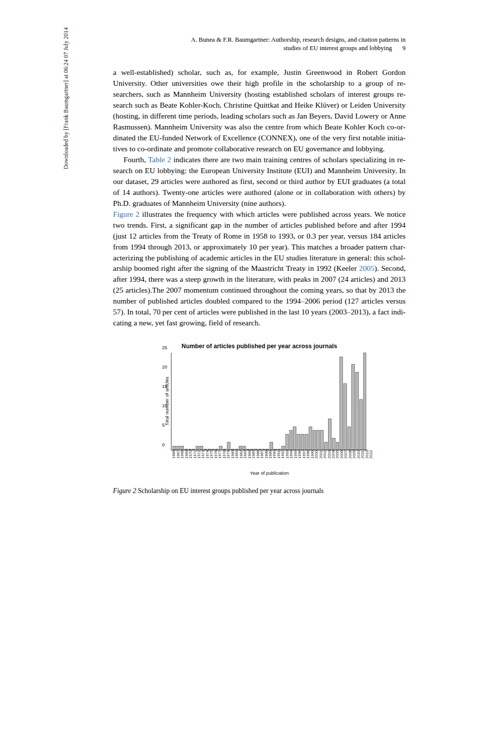Downloaded by [Frank Baumgartner] at 06:24 07 July 2014
A. Bunea & F.R. Baumgartner: Authorship, research designs, and citation patterns in
studies of EU interest groups and lobbying9
a well-established) scholar, such as, for example, Justin Greenwood in Robert Gordon University. Other universities owe their high profile in the scholarship to a group of researchers, such as Mannheim University (hosting established scholars of interest groups research such as Beate Kohler-Koch, Christine Quittkat and Heike Klüver) or Leiden University (hosting, in different time periods, leading scholars such as Jan Beyers, David Lowery or Anne Rasmussen). Mannheim University was also the centre from which Beate Kohler Koch co-ordinated the EU-funded Network of Excellence (CONNEX), one of the very first notable initiatives to co-ordinate and promote collaborative research on EU governance and lobbying.
Fourth, Table 2 indicates there are two main training centres of scholars specializing in research on EU lobbying: the European University Institute (EUI) and Mannheim University. In our dataset, 29 articles were authored as first, second or third author by EUI graduates (a total of 14 authors). Twenty-one articles were authored (alone or in collaboration with others) by Ph.D. graduates of Mannheim University (nine authors).
Figure 2 illustrates the frequency with which articles were published across years. We notice two trends. First, a significant gap in the number of articles published before and after 1994 (just 12 articles from the Treaty of Rome in 1958 to 1993, or 0.3 per year, versus 184 articles from 1994 through 2013, or approximately 10 per year). This matches a broader pattern characterizing the publishing of academic articles in the EU studies literature in general: this scholarship boomed right after the signing of the Maastricht Treaty in 1992 (Keeler 2005). Second, after 1994, there was a steep growth in the literature, with peaks in 2007 (24 articles) and 2013 (25 articles).The 2007 momentum continued throughout the coming years, so that by 2013 the number of published articles doubled compared to the 1994–2006 period (127 articles versus 57). In total, 70 per cent of articles were published in the last 10 years (2003–2013), a fact indicating a new, yet fast growing, field of research.
Number of articles published per year across journals
Total number of articles
25
20
15
10
5
0
1966
1967
1968
1969
1970
1971
1972
1973
1974
1975
1976
1977
1978
1979
1980
1981
1982
1983
1984
1985
1986
1987
1988
1989
1990
1991
1992
1993
1994
1995
1996
1997
1998
1999
2000
2001
2002
2003
2004
2005
2006
2007
2008
2009
2010
2011
2012
2013
Year of publication
Figure 2 Scholarship on EU interest groups published per year across journals